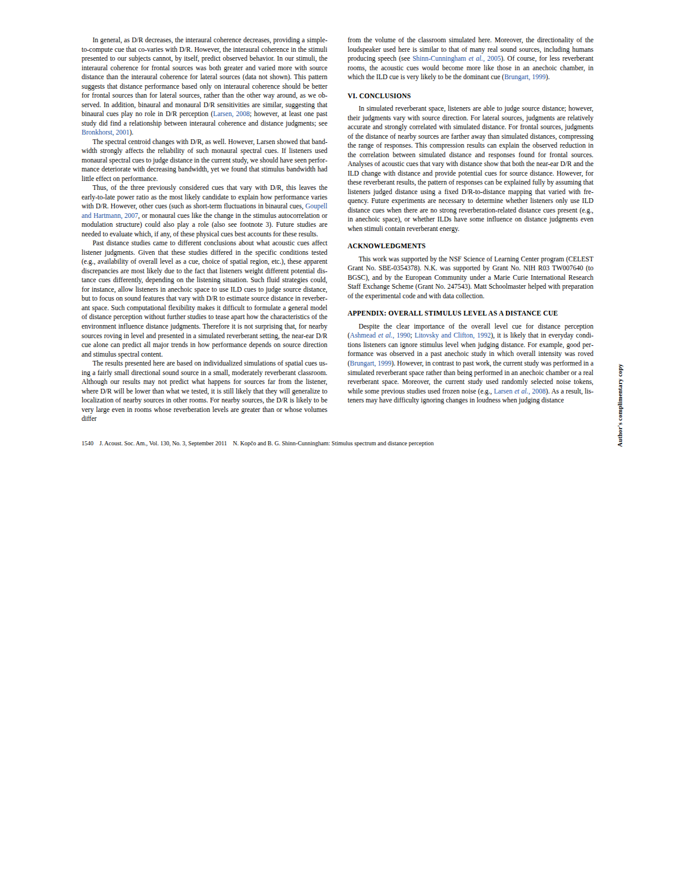In general, as D/R decreases, the interaural coherence decreases, providing a simple-to-compute cue that co-varies with D/R. However, the interaural coherence in the stimuli presented to our subjects cannot, by itself, predict observed behavior. In our stimuli, the interaural coherence for frontal sources was both greater and varied more with source distance than the interaural coherence for lateral sources (data not shown). This pattern suggests that distance performance based only on interaural coherence should be better for frontal sources than for lateral sources, rather than the other way around, as we observed. In addition, binaural and monaural D/R sensitivities are similar, suggesting that binaural cues play no role in D/R perception (Larsen, 2008; however, at least one past study did find a relationship between interaural coherence and distance judgments; see Bronkhorst, 2001).
The spectral centroid changes with D/R, as well. However, Larsen showed that bandwidth strongly affects the reliability of such monaural spectral cues. If listeners used monaural spectral cues to judge distance in the current study, we should have seen performance deteriorate with decreasing bandwidth, yet we found that stimulus bandwidth had little effect on performance.
Thus, of the three previously considered cues that vary with D/R, this leaves the early-to-late power ratio as the most likely candidate to explain how performance varies with D/R. However, other cues (such as short-term fluctuations in binaural cues, Goupell and Hartmann, 2007, or monaural cues like the change in the stimulus autocorrelation or modulation structure) could also play a role (also see footnote 3). Future studies are needed to evaluate which, if any, of these physical cues best accounts for these results.
Past distance studies came to different conclusions about what acoustic cues affect listener judgments. Given that these studies differed in the specific conditions tested (e.g., availability of overall level as a cue, choice of spatial region, etc.), these apparent discrepancies are most likely due to the fact that listeners weight different potential distance cues differently, depending on the listening situation. Such fluid strategies could, for instance, allow listeners in anechoic space to use ILD cues to judge source distance, but to focus on sound features that vary with D/R to estimate source distance in reverberant space. Such computational flexibility makes it difficult to formulate a general model of distance perception without further studies to tease apart how the characteristics of the environment influence distance judgments. Therefore it is not surprising that, for nearby sources roving in level and presented in a simulated reverberant setting, the near-ear D/R cue alone can predict all major trends in how performance depends on source direction and stimulus spectral content.
The results presented here are based on individualized simulations of spatial cues using a fairly small directional sound source in a small, moderately reverberant classroom. Although our results may not predict what happens for sources far from the listener, where D/R will be lower than what we tested, it is still likely that they will generalize to localization of nearby sources in other rooms. For nearby sources, the D/R is likely to be very large even in rooms whose reverberation levels are greater than or whose volumes differ
from the volume of the classroom simulated here. Moreover, the directionality of the loudspeaker used here is similar to that of many real sound sources, including humans producing speech (see Shinn-Cunningham et al., 2005). Of course, for less reverberant rooms, the acoustic cues would become more like those in an anechoic chamber, in which the ILD cue is very likely to be the dominant cue (Brungart, 1999).
VI. CONCLUSIONS
In simulated reverberant space, listeners are able to judge source distance; however, their judgments vary with source direction. For lateral sources, judgments are relatively accurate and strongly correlated with simulated distance. For frontal sources, judgments of the distance of nearby sources are farther away than simulated distances, compressing the range of responses. This compression results can explain the observed reduction in the correlation between simulated distance and responses found for frontal sources. Analyses of acoustic cues that vary with distance show that both the near-ear D/R and the ILD change with distance and provide potential cues for source distance. However, for these reverberant results, the pattern of responses can be explained fully by assuming that listeners judged distance using a fixed D/R-to-distance mapping that varied with frequency. Future experiments are necessary to determine whether listeners only use ILD distance cues when there are no strong reverberation-related distance cues present (e.g., in anechoic space), or whether ILDs have some influence on distance judgments even when stimuli contain reverberant energy.
ACKNOWLEDGMENTS
This work was supported by the NSF Science of Learning Center program (CELEST Grant No. SBE-0354378). N.K. was supported by Grant No. NIH R03 TW007640 (to BGSC), and by the European Community under a Marie Curie International Research Staff Exchange Scheme (Grant No. 247543). Matt Schoolmaster helped with preparation of the experimental code and with data collection.
APPENDIX: OVERALL STIMULUS LEVEL AS A DISTANCE CUE
Despite the clear importance of the overall level cue for distance perception (Ashmead et al., 1990; Litovsky and Clifton, 1992), it is likely that in everyday conditions listeners can ignore stimulus level when judging distance. For example, good performance was observed in a past anechoic study in which overall intensity was roved (Brungart, 1999). However, in contrast to past work, the current study was performed in a simulated reverberant space rather than being performed in an anechoic chamber or a real reverberant space. Moreover, the current study used randomly selected noise tokens, while some previous studies used frozen noise (e.g., Larsen et al., 2008). As a result, listeners may have difficulty ignoring changes in loudness when judging distance
1540 J. Acoust. Soc. Am., Vol. 130, No. 3, September 2011 N. Kopčo and B. G. Shinn-Cunningham: Stimulus spectrum and distance perception
Author's complimentary copy